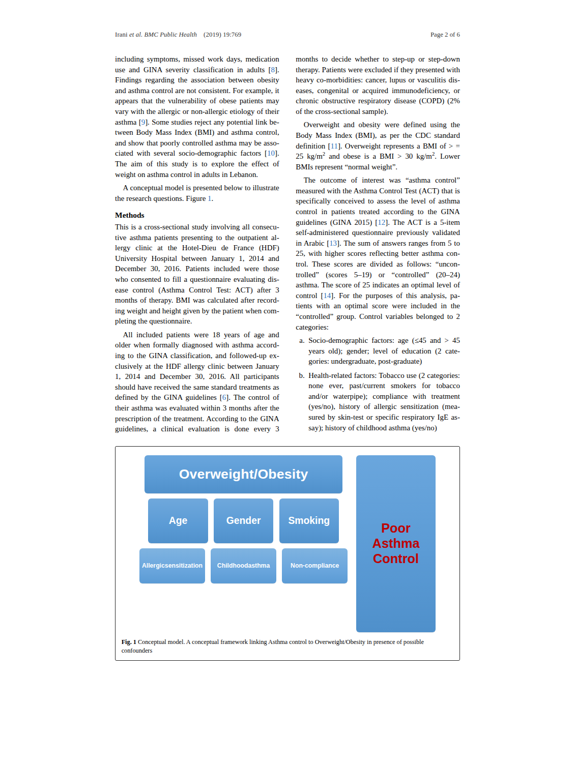Irani et al. BMC Public Health (2019) 19:769
Page 2 of 6
including symptoms, missed work days, medication use and GINA severity classification in adults [8]. Findings regarding the association between obesity and asthma control are not consistent. For example, it appears that the vulnerability of obese patients may vary with the allergic or non-allergic etiology of their asthma [9]. Some studies reject any potential link between Body Mass Index (BMI) and asthma control, and show that poorly controlled asthma may be associated with several socio-demographic factors [10]. The aim of this study is to explore the effect of weight on asthma control in adults in Lebanon.
A conceptual model is presented below to illustrate the research questions. Figure 1.
Methods
This is a cross-sectional study involving all consecutive asthma patients presenting to the outpatient allergy clinic at the Hotel-Dieu de France (HDF) University Hospital between January 1, 2014 and December 30, 2016. Patients included were those who consented to fill a questionnaire evaluating disease control (Asthma Control Test: ACT) after 3 months of therapy. BMI was calculated after recording weight and height given by the patient when completing the questionnaire.
All included patients were 18 years of age and older when formally diagnosed with asthma according to the GINA classification, and followed-up exclusively at the HDF allergy clinic between January 1, 2014 and December 30, 2016. All participants should have received the same standard treatments as defined by the GINA guidelines [6]. The control of their asthma was evaluated within 3 months after the prescription of the treatment. According to the GINA guidelines, a clinical evaluation is done every 3 months to decide whether to step-up or step-down therapy. Patients were excluded if they presented with heavy co-morbidities: cancer, lupus or vasculitis diseases, congenital or acquired immunodeficiency, or chronic obstructive respiratory disease (COPD) (2% of the cross-sectional sample).
Overweight and obesity were defined using the Body Mass Index (BMI), as per the CDC standard definition [11]. Overweight represents a BMI of > = 25 kg/m2 and obese is a BMI > 30 kg/m2. Lower BMIs represent “normal weight”.
The outcome of interest was “asthma control” measured with the Asthma Control Test (ACT) that is specifically conceived to assess the level of asthma control in patients treated according to the GINA guidelines (GINA 2015) [12]. The ACT is a 5-item self-administered questionnaire previously validated in Arabic [13]. The sum of answers ranges from 5 to 25, with higher scores reflecting better asthma control. These scores are divided as follows: “uncontrolled” (scores 5–19) or “controlled” (20–24) asthma. The score of 25 indicates an optimal level of control [14]. For the purposes of this analysis, patients with an optimal score were included in the “controlled” group. Control variables belonged to 2 categories:
Socio-demographic factors: age (≤45 and > 45 years old); gender; level of education (2 categories: undergraduate, post-graduate)
Health-related factors: Tobacco use (2 categories: none ever, past/current smokers for tobacco and/or waterpipe); compliance with treatment (yes/no), history of allergic sensitization (measured by skin-test or specific respiratory IgE assay); history of childhood asthma (yes/no)
Overweight/Obesity
Age
Gender
Smoking
Allergic sensitization
Childhood asthma
Non-compliance
Poor
Asthma
Control
Fig. 1 Conceptual model. A conceptual framework linking Asthma control to Overweight/Obesity in presence of possible confounders